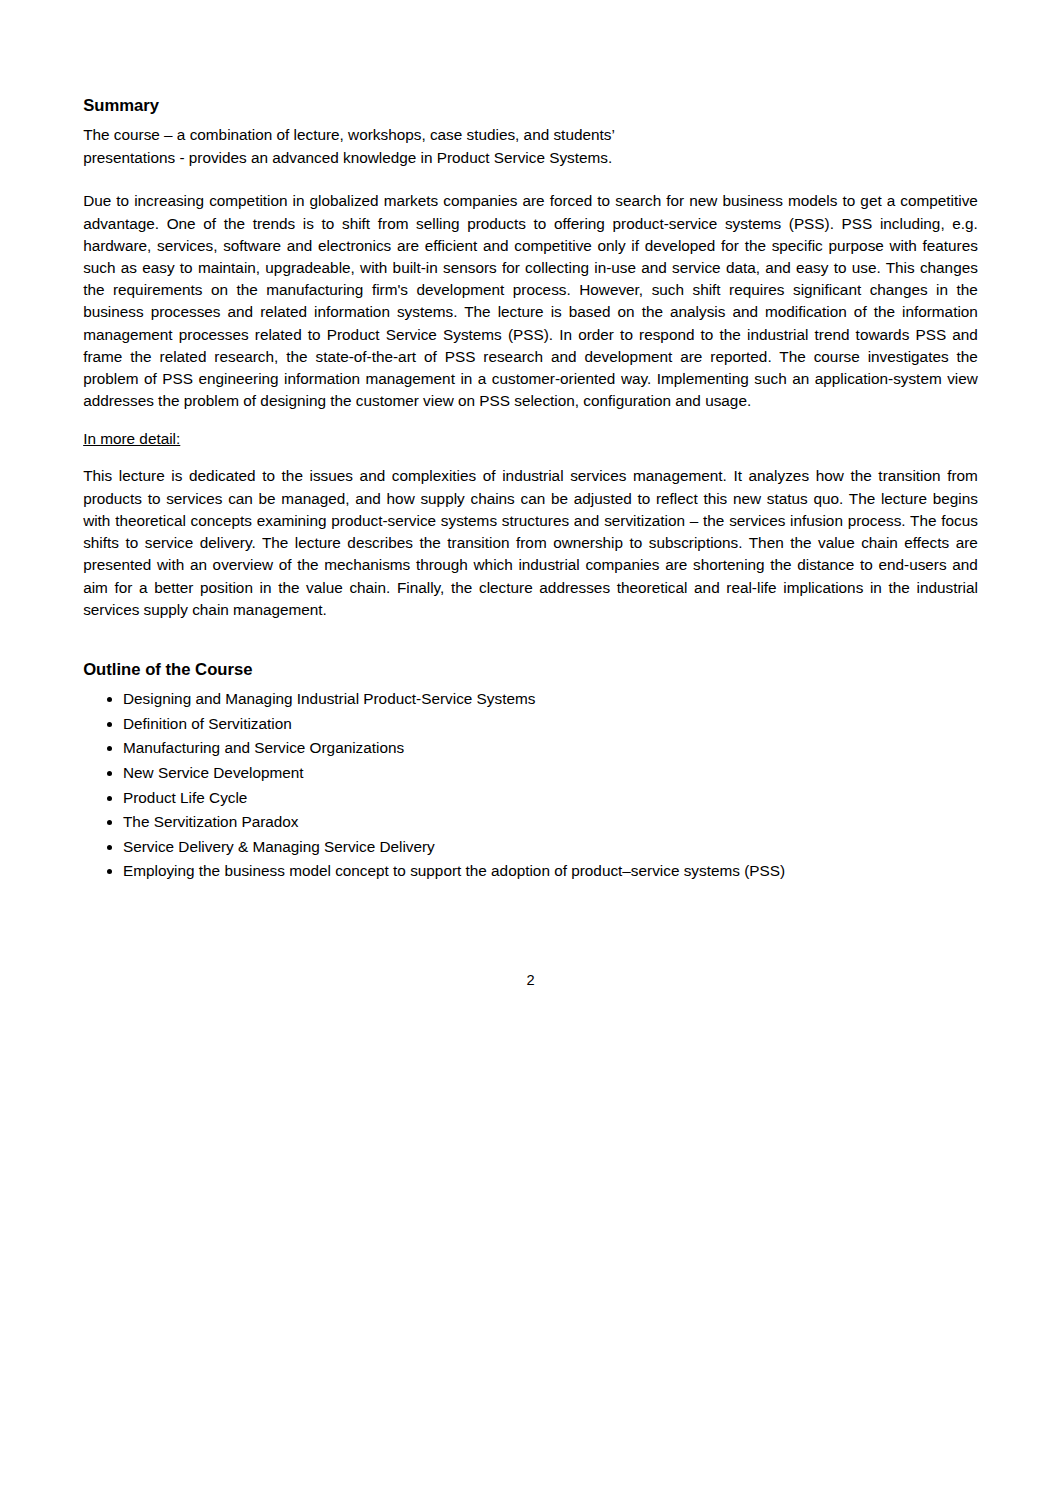Summary
The course – a combination of lecture, workshops, case studies, and students’
presentations - provides an advanced knowledge in Product Service Systems.
Due to increasing competition in globalized markets companies are forced to search for new business models to get a competitive advantage. One of the trends is to shift from selling products to offering product-service systems (PSS). PSS including, e.g. hardware, services, software and electronics are efficient and competitive only if developed for the specific purpose with features such as easy to maintain, upgradeable, with built-in sensors for collecting in-use and service data, and easy to use. This changes the requirements on the manufacturing firm's development process. However, such shift requires significant changes in the business processes and related information systems. The lecture is based on the analysis and modification of the information management processes related to Product Service Systems (PSS). In order to respond to the industrial trend towards PSS and frame the related research, the state-of-the-art of PSS research and development are reported. The course investigates the problem of PSS engineering information management in a customer-oriented way. Implementing such an application-system view addresses the problem of designing the customer view on PSS selection, configuration and usage.
In more detail:
This lecture is dedicated to the issues and complexities of industrial services management. It analyzes how the transition from products to services can be managed, and how supply chains can be adjusted to reflect this new status quo. The lecture begins with theoretical concepts examining product-service systems structures and servitization – the services infusion process. The focus shifts to service delivery. The lecture describes the transition from ownership to subscriptions. Then the value chain effects are presented with an overview of the mechanisms through which industrial companies are shortening the distance to end-users and aim for a better position in the value chain. Finally, the clecture addresses theoretical and real-life implications in the industrial services supply chain management.
Outline of the Course
Designing and Managing Industrial Product-Service Systems
Definition of Servitization
Manufacturing and Service Organizations
New Service Development
Product Life Cycle
The Servitization Paradox
Service Delivery & Managing Service Delivery
Employing the business model concept to support the adoption of product–service systems (PSS)
2